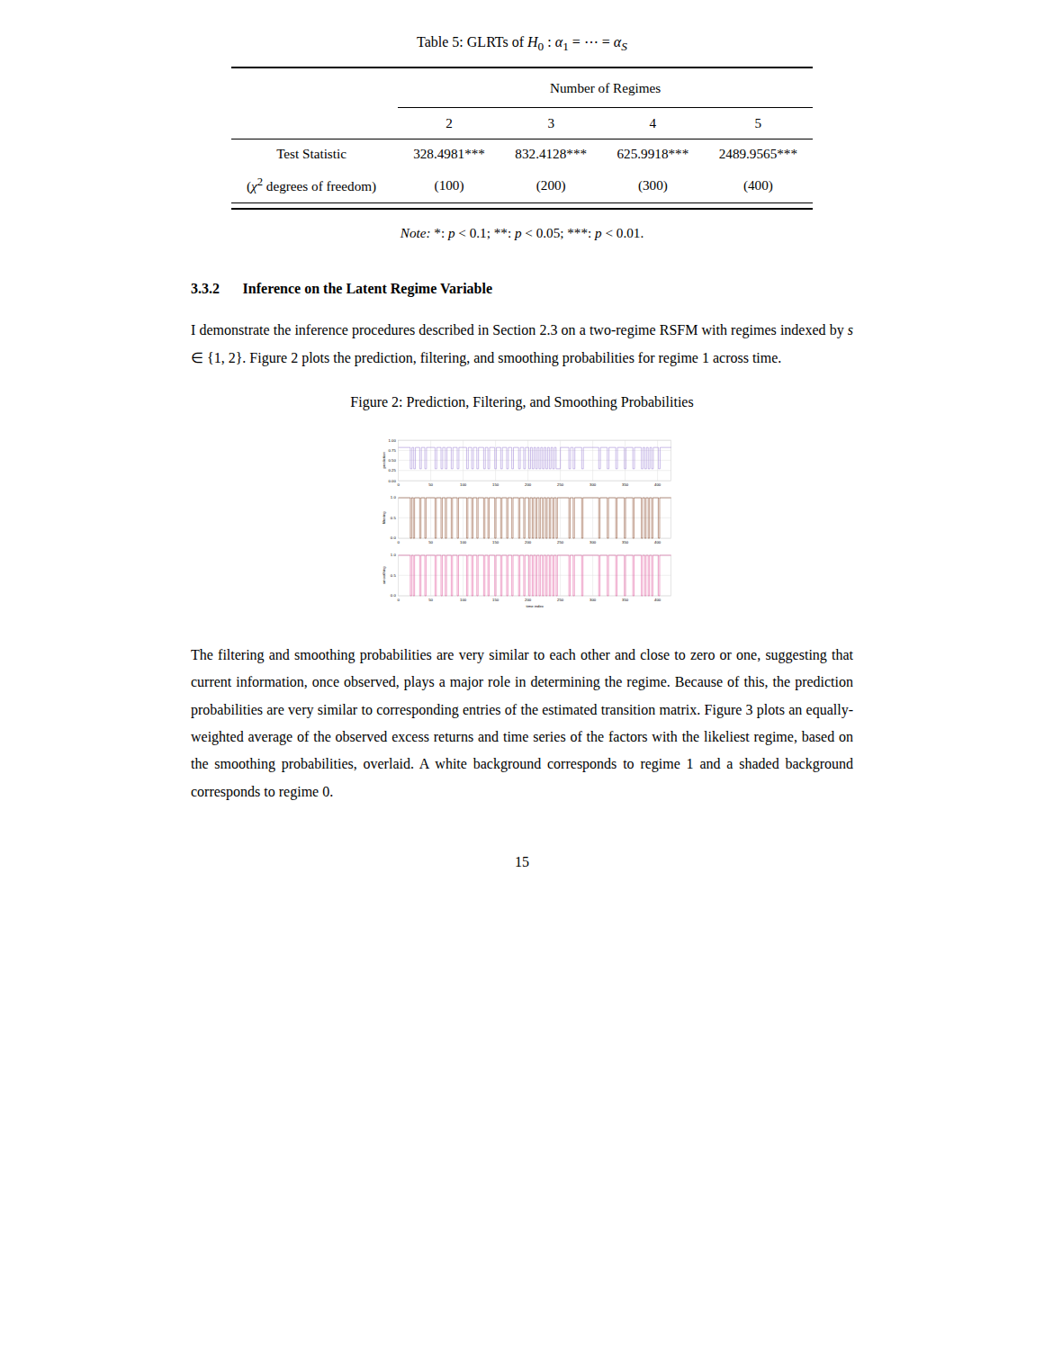Table 5: GLRTs of H0 : α1 = ⋯ = αS
| | Number of Regimes |
| | 2 | 3 | 4 | 5 |
| Test Statistic | 328.4981*** | 832.4128*** | 625.9918*** | 2489.9565*** |
| ( χ 2 degrees of freedom) | (100) | (200) | (300) | (400) |
Note: *: p < 0.1; **: p < 0.05; ***: p < 0.01.
3.3.2 Inference on the Latent Regime Variable
I demonstrate the inference procedures described in Section 2.3 on a two-regime RSFM with regimes indexed by s ∈ {1, 2}. Figure 2 plots the prediction, filtering, and smoothing probabilities for regime 1 across time.
Figure 2: Prediction, Filtering, and Smoothing Probabilities
0.00 0.25 0.50 0.75 1.00 prediction 0 50 100 150 200 250 300 350 400 0.0 0.5 1.0 filtering 0 50 100 150 200 250 300 350 400 0.0 0.5 1.0 smoothing 0 50 100 150 200 250 300 350 400 time index
The filtering and smoothing probabilities are very similar to each other and close to zero or one, suggesting that current information, once observed, plays a major role in determining the regime. Because of this, the prediction probabilities are very similar to corresponding entries of the estimated transition matrix. Figure 3 plots an equally-weighted average of the observed excess returns and time series of the factors with the likeliest regime, based on the smoothing probabilities, overlaid. A white background corresponds to regime 1 and a shaded background corresponds to regime 0.
15